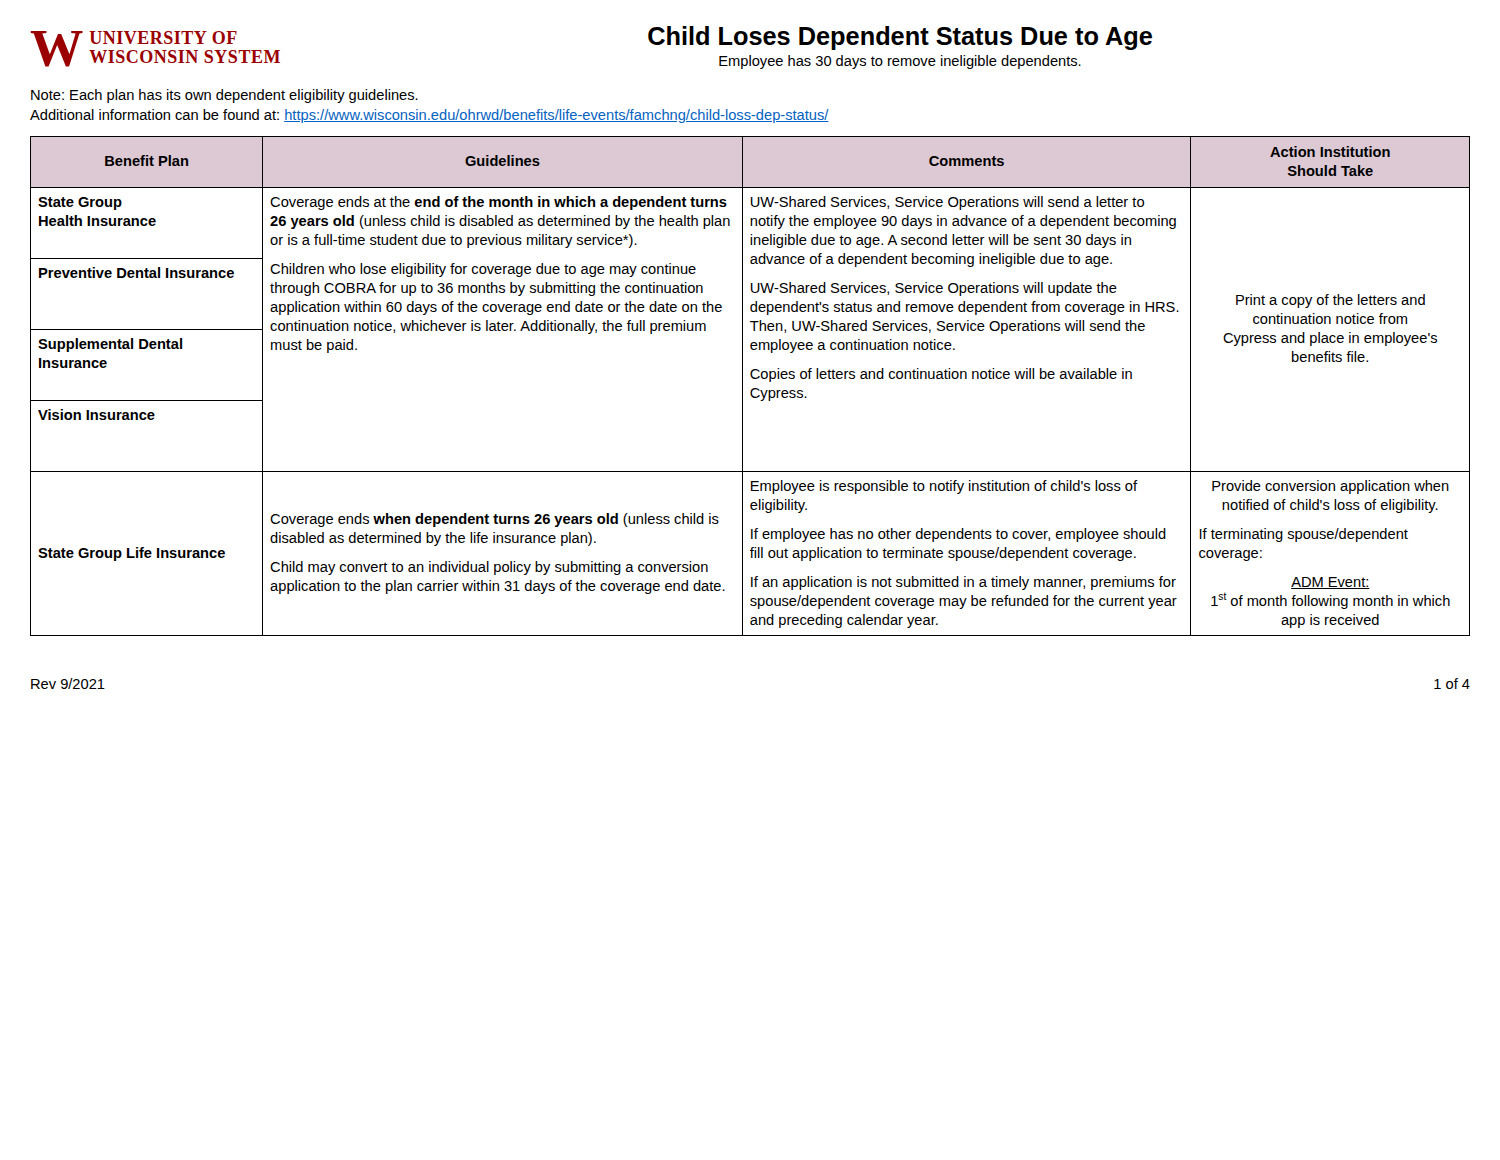W
UNIVERSITY OF
WISCONSIN SYSTEM
Child Loses Dependent Status Due to Age
Employee has 30 days to remove ineligible dependents.
Note: Each plan has its own dependent eligibility guidelines.
Additional information can be found at: https://www.wisconsin.edu/ohrwd/benefits/life-events/famchng/child-loss-dep-status/
| Benefit Plan | Guidelines | Comments | Action Institution Should Take |
| --- | --- | --- | --- |
| State Group Health Insurance | Coverage ends at the end of the month in which a dependent turns 26 years old (unless child is disabled as determined by the health plan or is a full-time student due to previous military service*). Children who lose eligibility for coverage due to age may continue through COBRA for up to 36 months by submitting the continuation application within 60 days of the coverage end date or the date on the continuation notice, whichever is later. Additionally, the full premium must be paid. | UW-Shared Services, Service Operations will send a letter to notify the employee 90 days in advance of a dependent becoming ineligible due to age. A second letter will be sent 30 days in advance of a dependent becoming ineligible due to age. UW-Shared Services, Service Operations will update the dependent's status and remove dependent from coverage in HRS. Then, UW-Shared Services, Service Operations will send the employee a continuation notice. Copies of letters and continuation notice will be available in Cypress. | Print a copy of the letters and continuation notice from Cypress and place in employee's benefits file. |
| Preventive Dental Insurance |
| Supplemental Dental Insurance |
| Vision Insurance |
| State Group Life Insurance | Coverage ends when dependent turns 26 years old (unless child is disabled as determined by the life insurance plan). Child may convert to an individual policy by submitting a conversion application to the plan carrier within 31 days of the coverage end date. | Employee is responsible to notify institution of child's loss of eligibility. If employee has no other dependents to cover, employee should fill out application to terminate spouse/dependent coverage. If an application is not submitted in a timely manner, premiums for spouse/dependent coverage may be refunded for the current year and preceding calendar year. | Provide conversion application when notified of child's loss of eligibility. If terminating spouse/dependent coverage: ADM Event: 1 st of month following month in which app is received |
Rev 9/2021
1 of 4